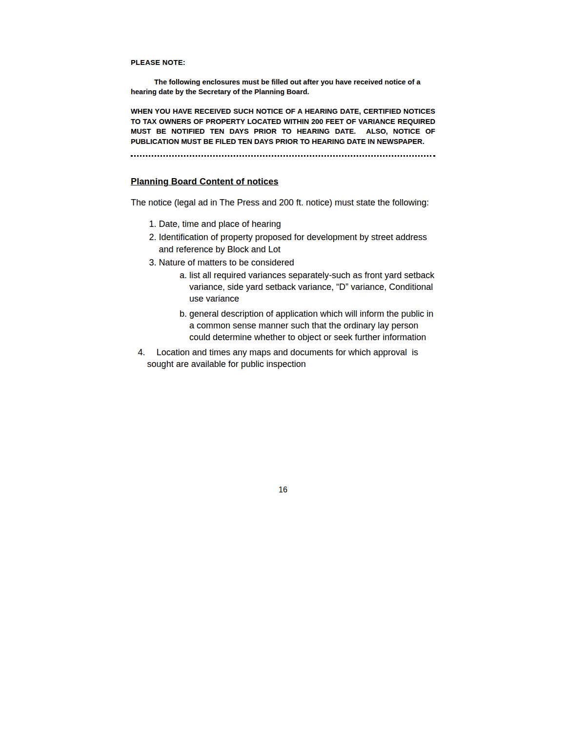PLEASE NOTE:
The following enclosures must be filled out after you have received notice of a hearing date by the Secretary of the Planning Board.
WHEN YOU HAVE RECEIVED SUCH NOTICE OF A HEARING DATE, CERTIFIED NOTICES TO TAX OWNERS OF PROPERTY LOCATED WITHIN 200 FEET OF VARIANCE REQUIRED MUST BE NOTIFIED TEN DAYS PRIOR TO HEARING DATE. ALSO, NOTICE OF PUBLICATION MUST BE FILED TEN DAYS PRIOR TO HEARING DATE IN NEWSPAPER.
Planning Board Content of notices
The notice (legal ad in The Press and 200 ft. notice) must state the following:
Date, time and place of hearing
Identification of property proposed for development by street address and reference by Block and Lot
Nature of matters to be considered
list all required variances separately-such as front yard setback variance, side yard setback variance, “D” variance, Conditional use variance
general description of application which will inform the public in a common sense manner such that the ordinary lay person could determine whether to object or seek further information
4. Location and times any maps and documents for which approval is sought are available for public inspection
16